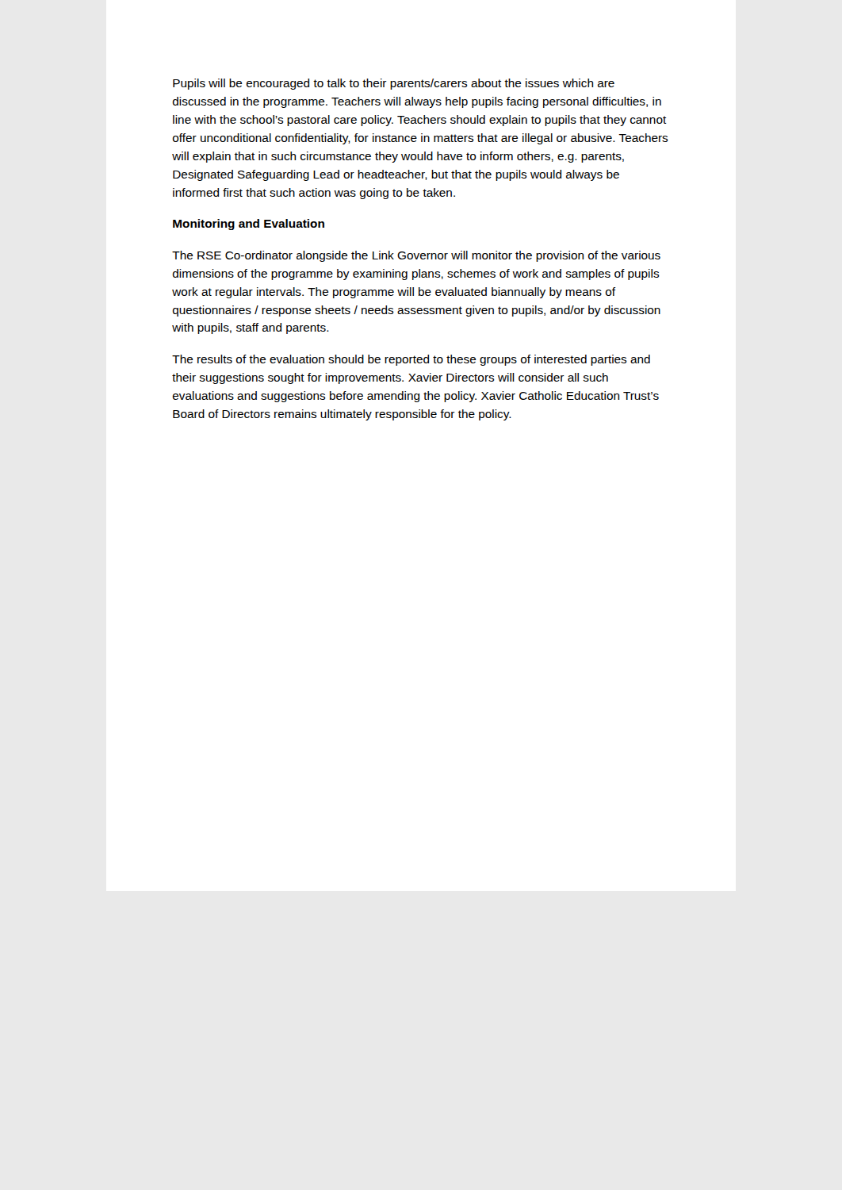Pupils will be encouraged to talk to their parents/carers about the issues which are discussed in the programme. Teachers will always help pupils facing personal difficulties, in line with the school’s pastoral care policy. Teachers should explain to pupils that they cannot offer unconditional confidentiality, for instance in matters that are illegal or abusive. Teachers will explain that in such circumstance they would have to inform others, e.g. parents, Designated Safeguarding Lead or headteacher, but that the pupils would always be informed first that such action was going to be taken.
Monitoring and Evaluation
The RSE Co-ordinator alongside the Link Governor will monitor the provision of the various dimensions of the programme by examining plans, schemes of work and samples of pupils work at regular intervals. The programme will be evaluated biannually by means of questionnaires / response sheets / needs assessment given to pupils, and/or by discussion with pupils, staff and parents.
The results of the evaluation should be reported to these groups of interested parties and their suggestions sought for improvements. Xavier Directors will consider all such evaluations and suggestions before amending the policy. Xavier Catholic Education Trust’s Board of Directors remains ultimately responsible for the policy.